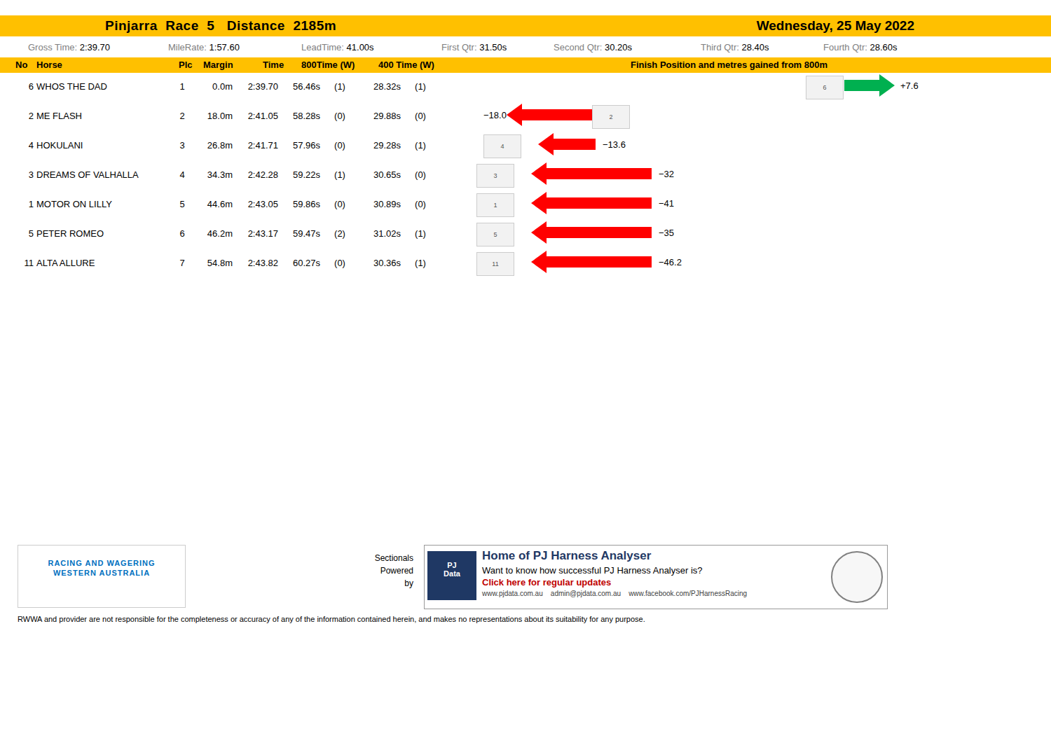Pinjarra Race 5 Distance 2185m
Wednesday, 25 May 2022
Gross Time: 2:39.70 MileRate: 1:57.60 LeadTime: 41.00s First Qtr: 31.50s Second Qtr: 30.20s Third Qtr: 28.40s Fourth Qtr: 28.60s
No
Horse
Plc
Margin
Time
800Time (W)
400 Time (W)
Finish Position and metres gained from 800m
6
WHOS THE DAD
1
0.0m
2:39.70
56.46s
(1)
28.32s
(1)
6
+7.6
2
ME FLASH
2
18.0m
2:41.05
58.28s
(0)
29.88s
(0)
2
−18.0
4
HOKULANI
3
26.8m
2:41.71
57.96s
(0)
29.28s
(1)
4
−13.6
3
DREAMS OF VALHALLA
4
34.3m
2:42.28
59.22s
(1)
30.65s
(0)
3
−32
1
MOTOR ON LILLY
5
44.6m
2:43.05
59.86s
(0)
30.89s
(0)
1
−41
5
PETER ROMEO
6
46.2m
2:43.17
59.47s
(2)
31.02s
(1)
5
−35
11
ALTA ALLURE
7
54.8m
2:43.82
60.27s
(0)
30.36s
(1)
11
−46.2
RACING AND WAGERING
WESTERN AUSTRALIA
Sectionals
Powered
by
PJ
Data
Home of PJ Harness Analyser
Want to know how successful PJ Harness Analyser is?
Click here for regular updates
www.pjdata.com.au admin@pjdata.com.au www.facebook.com/PJHarnessRacing
RWWA and provider are not responsible for the completeness or accuracy of any of the information contained herein, and makes no representations about its suitability for any purpose.